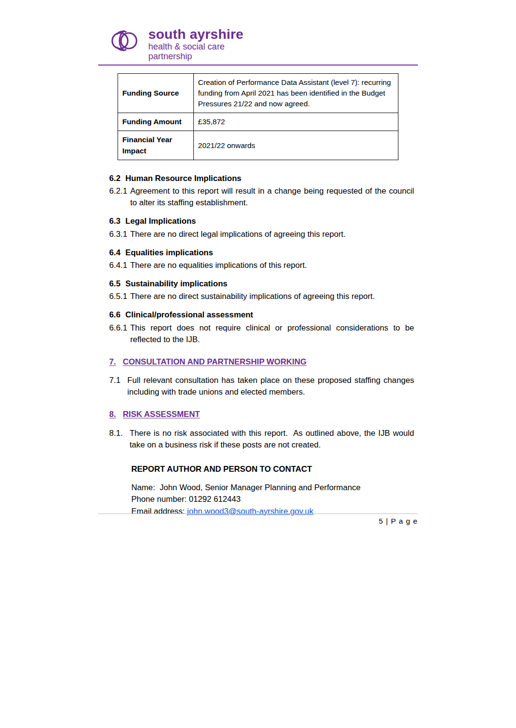south ayrshire
health & social care
partnership
| Funding Source | Creation of Performance Data Assistant (level 7): recurring funding from April 2021 has been identified in the Budget Pressures 21/22 and now agreed. |
| Funding Amount | £35,872 |
| Financial Year Impact | 2021/22 onwards |
6.2 Human Resource Implications
6.2.1 Agreement to this report will result in a change being requested of the council to alter its staffing establishment.
6.3 Legal Implications
6.3.1 There are no direct legal implications of agreeing this report.
6.4 Equalities implications
6.4.1 There are no equalities implications of this report.
6.5 Sustainability implications
6.5.1 There are no direct sustainability implications of agreeing this report.
6.6 Clinical/professional assessment
6.6.1 This report does not require clinical or professional considerations to be reflected to the IJB.
7. CONSULTATION AND PARTNERSHIP WORKING
7.1 Full relevant consultation has taken place on these proposed staffing changes including with trade unions and elected members.
8. RISK ASSESSMENT
8.1. There is no risk associated with this report. As outlined above, the IJB would take on a business risk if these posts are not created.
REPORT AUTHOR AND PERSON TO CONTACT
Name: John Wood, Senior Manager Planning and Performance
Phone number: 01292 612443
Email address: john.wood3@south-ayrshire.gov.uk
5 | P a g e